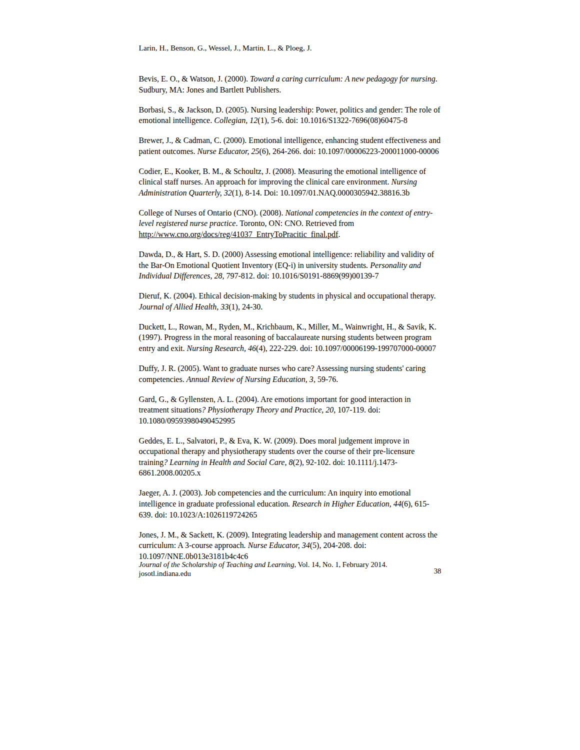Larin, H., Benson, G., Wessel, J., Martin, L., & Ploeg, J.
Bevis, E. O., & Watson, J. (2000). Toward a caring curriculum: A new pedagogy for nursing. Sudbury, MA: Jones and Bartlett Publishers.
Borbasi, S., & Jackson, D. (2005). Nursing leadership: Power, politics and gender: The role of emotional intelligence. Collegian, 12(1), 5-6. doi: 10.1016/S1322-7696(08)60475-8
Brewer, J., & Cadman, C. (2000). Emotional intelligence, enhancing student effectiveness and patient outcomes. Nurse Educator, 25(6), 264-266. doi: 10.1097/00006223-200011000-00006
Codier, E., Kooker, B. M., & Schoultz, J. (2008). Measuring the emotional intelligence of clinical staff nurses. An approach for improving the clinical care environment. Nursing Administration Quarterly, 32(1), 8-14. Doi: 10.1097/01.NAQ.0000305942.38816.3b
College of Nurses of Ontario (CNO). (2008). National competencies in the context of entry-level registered nurse practice. Toronto, ON: CNO. Retrieved from http://www.cno.org/docs/reg/41037_EntryToPracitic_final.pdf.
Dawda, D., & Hart, S. D. (2000) Assessing emotional intelligence: reliability and validity of the Bar-On Emotional Quotient Inventory (EQ-i) in university students. Personality and Individual Differences, 28, 797-812. doi: 10.1016/S0191-8869(99)00139-7
Dieruf, K. (2004). Ethical decision-making by students in physical and occupational therapy. Journal of Allied Health, 33(1), 24-30.
Duckett, L., Rowan, M., Ryden, M., Krichbaum, K., Miller, M., Wainwright, H., & Savik, K. (1997). Progress in the moral reasoning of baccalaureate nursing students between program entry and exit. Nursing Research, 46(4), 222-229. doi: 10.1097/00006199-199707000-00007
Duffy, J. R. (2005). Want to graduate nurses who care? Assessing nursing students' caring competencies. Annual Review of Nursing Education, 3, 59-76.
Gard, G., & Gyllensten, A. L. (2004). Are emotions important for good interaction in treatment situations? Physiotherapy Theory and Practice, 20, 107-119. doi: 10.1080/09593980490452995
Geddes, E. L., Salvatori, P., & Eva, K. W. (2009). Does moral judgement improve in occupational therapy and physiotherapy students over the course of their pre-licensure training? Learning in Health and Social Care, 8(2), 92-102. doi: 10.1111/j.1473-6861.2008.00205.x
Jaeger, A. J. (2003). Job competencies and the curriculum: An inquiry into emotional intelligence in graduate professional education. Research in Higher Education, 44(6), 615-639. doi: 10.1023/A:1026119724265
Jones, J. M., & Sackett, K. (2009). Integrating leadership and management content across the curriculum: A 3-course approach. Nurse Educator, 34(5), 204-208. doi: 10.1097/NNE.0b013e3181b4c4c6
38 Journal of the Scholarship of Teaching and Learning, Vol. 14, No. 1, February 2014.
josotl.indiana.edu